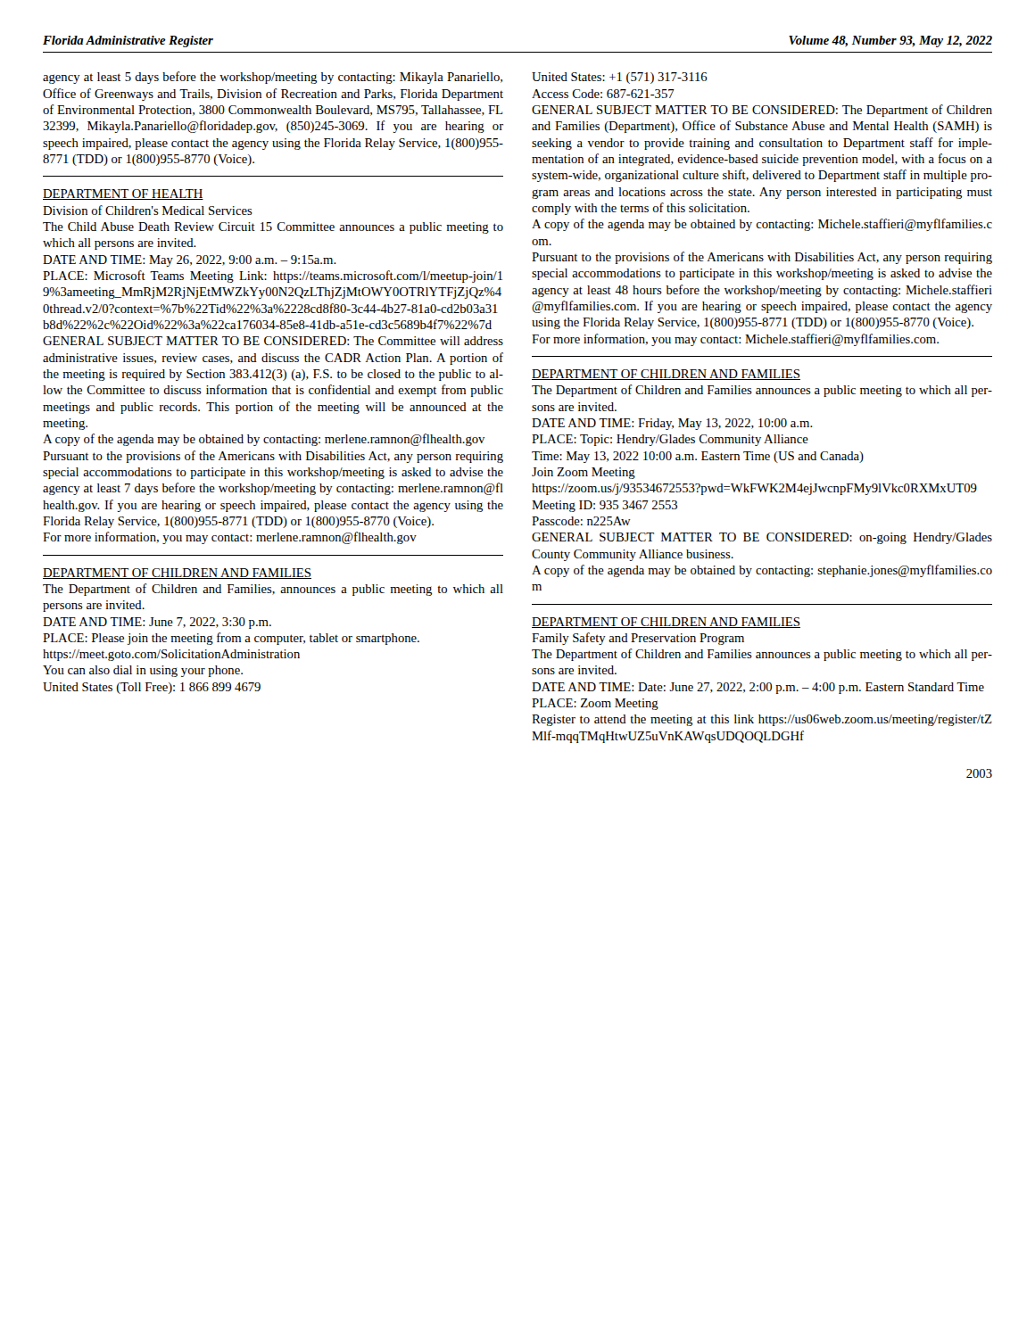Florida Administrative Register Volume 48, Number 93, May 12, 2022
agency at least 5 days before the workshop/meeting by contacting: Mikayla Panariello, Office of Greenways and Trails, Division of Recreation and Parks, Florida Department of Environmental Protection, 3800 Commonwealth Boulevard, MS795, Tallahassee, FL 32399, Mikayla.Panariello@floridadep.gov, (850)245-3069. If you are hearing or speech impaired, please contact the agency using the Florida Relay Service, 1(800)955-8771 (TDD) or 1(800)955-8770 (Voice).
DEPARTMENT OF HEALTH
Division of Children's Medical Services
The Child Abuse Death Review Circuit 15 Committee announces a public meeting to which all persons are invited.
DATE AND TIME: May 26, 2022, 9:00 a.m. – 9:15a.m.
PLACE: Microsoft Teams Meeting Link: https://teams.microsoft.com/l/meetup-join/19%3ameeting_MmRjM2RjNjEtMWZkYy00N2QzLThjZjMtOWY0OTRlYTFjZjQz%40thread.v2/0?context=%7b%22Tid%22%3a%2228cd8f80-3c44-4b27-81a0-cd2b03a31b8d%22%2c%22Oid%22%3a%22ca176034-85e8-41db-a51e-cd3c5689b4f7%22%7d
GENERAL SUBJECT MATTER TO BE CONSIDERED: The Committee will address administrative issues, review cases, and discuss the CADR Action Plan. A portion of the meeting is required by Section 383.412(3) (a), F.S. to be closed to the public to allow the Committee to discuss information that is confidential and exempt from public meetings and public records. This portion of the meeting will be announced at the meeting.
A copy of the agenda may be obtained by contacting: merlene.ramnon@flhealth.gov
Pursuant to the provisions of the Americans with Disabilities Act, any person requiring special accommodations to participate in this workshop/meeting is asked to advise the agency at least 7 days before the workshop/meeting by contacting: merlene.ramnon@flhealth.gov. If you are hearing or speech impaired, please contact the agency using the Florida Relay Service, 1(800)955-8771 (TDD) or 1(800)955-8770 (Voice).
For more information, you may contact: merlene.ramnon@flhealth.gov
DEPARTMENT OF CHILDREN AND FAMILIES
The Department of Children and Families, announces a public meeting to which all persons are invited.
DATE AND TIME: June 7, 2022, 3:30 p.m.
PLACE: Please join the meeting from a computer, tablet or smartphone.
https://meet.goto.com/SolicitationAdministration
You can also dial in using your phone.
United States (Toll Free): 1 866 899 4679
United States: +1 (571) 317-3116
Access Code: 687-621-357
GENERAL SUBJECT MATTER TO BE CONSIDERED: The Department of Children and Families (Department), Office of Substance Abuse and Mental Health (SAMH) is seeking a vendor to provide training and consultation to Department staff for implementation of an integrated, evidence-based suicide prevention model, with a focus on a system-wide, organizational culture shift, delivered to Department staff in multiple program areas and locations across the state. Any person interested in participating must comply with the terms of this solicitation.
A copy of the agenda may be obtained by contacting: Michele.staffieri@myflfamilies.com.
Pursuant to the provisions of the Americans with Disabilities Act, any person requiring special accommodations to participate in this workshop/meeting is asked to advise the agency at least 48 hours before the workshop/meeting by contacting: Michele.staffieri@myflfamilies.com. If you are hearing or speech impaired, please contact the agency using the Florida Relay Service, 1(800)955-8771 (TDD) or 1(800)955-8770 (Voice).
For more information, you may contact: Michele.staffieri@myflfamilies.com.
DEPARTMENT OF CHILDREN AND FAMILIES
The Department of Children and Families announces a public meeting to which all persons are invited.
DATE AND TIME: Friday, May 13, 2022, 10:00 a.m.
PLACE: Topic: Hendry/Glades Community Alliance
Time: May 13, 2022 10:00 a.m. Eastern Time (US and Canada)
Join Zoom Meeting
https://zoom.us/j/93534672553?pwd=WkFWK2M4ejJwcnpFMy9lVkc0RXMxUT09
Meeting ID: 935 3467 2553
Passcode: n225Aw
GENERAL SUBJECT MATTER TO BE CONSIDERED: on-going Hendry/Glades County Community Alliance business.
A copy of the agenda may be obtained by contacting: stephanie.jones@myflfamilies.com
DEPARTMENT OF CHILDREN AND FAMILIES
Family Safety and Preservation Program
The Department of Children and Families announces a public meeting to which all persons are invited.
DATE AND TIME: Date: June 27, 2022, 2:00 p.m. – 4:00 p.m. Eastern Standard Time
PLACE: Zoom Meeting
Register to attend the meeting at this link https://us06web.zoom.us/meeting/register/tZMlf-mqqTMqHtwUZ5uVnKAWqsUDQOQLDGHf
2003